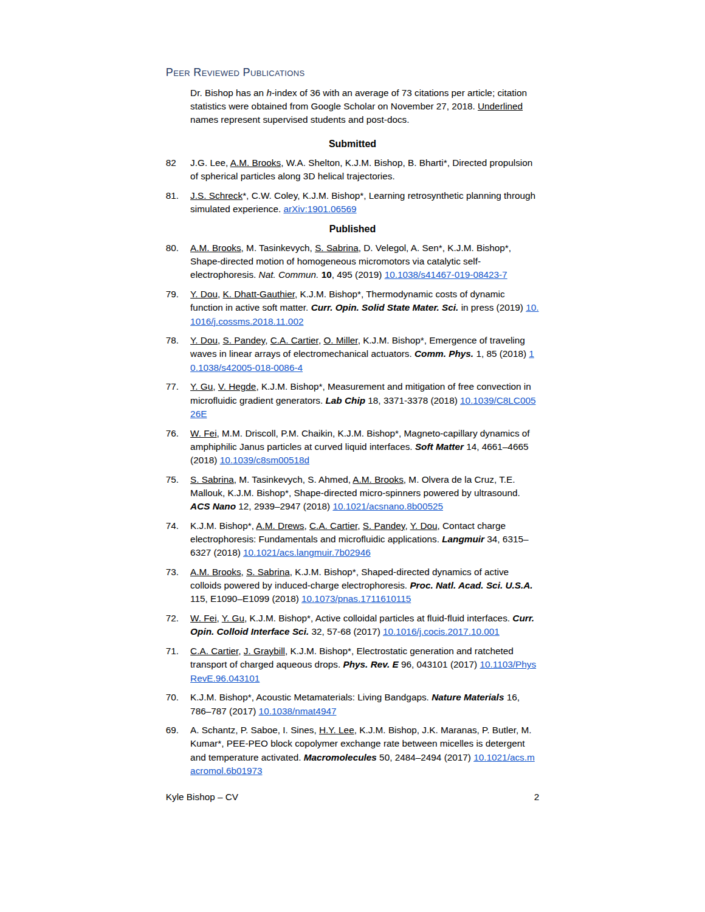Peer Reviewed Publications
Dr. Bishop has an h-index of 36 with an average of 73 citations per article; citation statistics were obtained from Google Scholar on November 27, 2018. Underlined names represent supervised students and post-docs.
Submitted
82 J.G. Lee, A.M. Brooks, W.A. Shelton, K.J.M. Bishop, B. Bharti*, Directed propulsion of spherical particles along 3D helical trajectories.
81. J.S. Schreck*, C.W. Coley, K.J.M. Bishop*, Learning retrosynthetic planning through simulated experience. arXiv:1901.06569
Published
80. A.M. Brooks, M. Tasinkevych, S. Sabrina, D. Velegol, A. Sen*, K.J.M. Bishop*, Shape-directed motion of homogeneous micromotors via catalytic self-electrophoresis. Nat. Commun. 10, 495 (2019) 10.1038/s41467-019-08423-7
79. Y. Dou, K. Dhatt-Gauthier, K.J.M. Bishop*, Thermodynamic costs of dynamic function in active soft matter. Curr. Opin. Solid State Mater. Sci. in press (2019) 10.1016/j.cossms.2018.11.002
78. Y. Dou, S. Pandey, C.A. Cartier, O. Miller, K.J.M. Bishop*, Emergence of traveling waves in linear arrays of electromechanical actuators. Comm. Phys. 1, 85 (2018) 10.1038/s42005-018-0086-4
77. Y. Gu, V. Hegde, K.J.M. Bishop*, Measurement and mitigation of free convection in microfluidic gradient generators. Lab Chip 18, 3371-3378 (2018) 10.1039/C8LC00526E
76. W. Fei, M.M. Driscoll, P.M. Chaikin, K.J.M. Bishop*, Magneto-capillary dynamics of amphiphilic Janus particles at curved liquid interfaces. Soft Matter 14, 4661–4665 (2018) 10.1039/c8sm00518d
75. S. Sabrina, M. Tasinkevych, S. Ahmed, A.M. Brooks, M. Olvera de la Cruz, T.E. Mallouk, K.J.M. Bishop*, Shape-directed micro-spinners powered by ultrasound. ACS Nano 12, 2939–2947 (2018) 10.1021/acsnano.8b00525
74. K.J.M. Bishop*, A.M. Drews, C.A. Cartier, S. Pandey, Y. Dou, Contact charge electrophoresis: Fundamentals and microfluidic applications. Langmuir 34, 6315–6327 (2018) 10.1021/acs.langmuir.7b02946
73. A.M. Brooks, S. Sabrina, K.J.M. Bishop*, Shaped-directed dynamics of active colloids powered by induced-charge electrophoresis. Proc. Natl. Acad. Sci. U.S.A. 115, E1090–E1099 (2018) 10.1073/pnas.1711610115
72. W. Fei, Y. Gu, K.J.M. Bishop*, Active colloidal particles at fluid-fluid interfaces. Curr. Opin. Colloid Interface Sci. 32, 57-68 (2017) 10.1016/j.cocis.2017.10.001
71. C.A. Cartier, J. Graybill, K.J.M. Bishop*, Electrostatic generation and ratcheted transport of charged aqueous drops. Phys. Rev. E 96, 043101 (2017) 10.1103/PhysRevE.96.043101
70. K.J.M. Bishop*, Acoustic Metamaterials: Living Bandgaps. Nature Materials 16, 786–787 (2017) 10.1038/nmat4947
69. A. Schantz, P. Saboe, I. Sines, H.Y. Lee, K.J.M. Bishop, J.K. Maranas, P. Butler, M. Kumar*, PEE-PEO block copolymer exchange rate between micelles is detergent and temperature activated. Macromolecules 50, 2484–2494 (2017) 10.1021/acs.macromol.6b01973
Kyle Bishop – CV 2